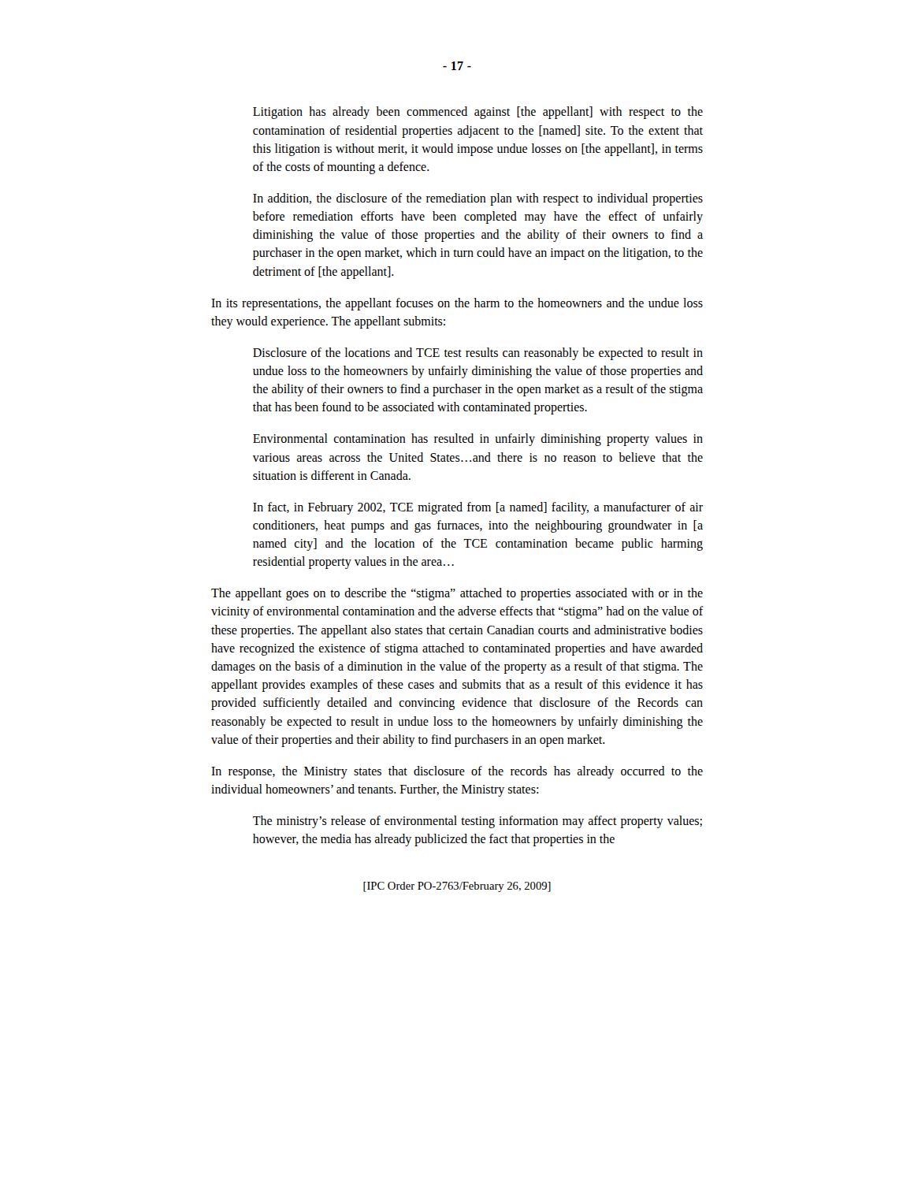- 17 -
Litigation has already been commenced against [the appellant] with respect to the contamination of residential properties adjacent to the [named] site. To the extent that this litigation is without merit, it would impose undue losses on [the appellant], in terms of the costs of mounting a defence.
In addition, the disclosure of the remediation plan with respect to individual properties before remediation efforts have been completed may have the effect of unfairly diminishing the value of those properties and the ability of their owners to find a purchaser in the open market, which in turn could have an impact on the litigation, to the detriment of [the appellant].
In its representations, the appellant focuses on the harm to the homeowners and the undue loss they would experience. The appellant submits:
Disclosure of the locations and TCE test results can reasonably be expected to result in undue loss to the homeowners by unfairly diminishing the value of those properties and the ability of their owners to find a purchaser in the open market as a result of the stigma that has been found to be associated with contaminated properties.
Environmental contamination has resulted in unfairly diminishing property values in various areas across the United States…and there is no reason to believe that the situation is different in Canada.
In fact, in February 2002, TCE migrated from [a named] facility, a manufacturer of air conditioners, heat pumps and gas furnaces, into the neighbouring groundwater in [a named city] and the location of the TCE contamination became public harming residential property values in the area…
The appellant goes on to describe the “stigma” attached to properties associated with or in the vicinity of environmental contamination and the adverse effects that “stigma” had on the value of these properties. The appellant also states that certain Canadian courts and administrative bodies have recognized the existence of stigma attached to contaminated properties and have awarded damages on the basis of a diminution in the value of the property as a result of that stigma. The appellant provides examples of these cases and submits that as a result of this evidence it has provided sufficiently detailed and convincing evidence that disclosure of the Records can reasonably be expected to result in undue loss to the homeowners by unfairly diminishing the value of their properties and their ability to find purchasers in an open market.
In response, the Ministry states that disclosure of the records has already occurred to the individual homeowners’ and tenants. Further, the Ministry states:
The ministry’s release of environmental testing information may affect property values; however, the media has already publicized the fact that properties in the
[IPC Order PO-2763/February 26, 2009]